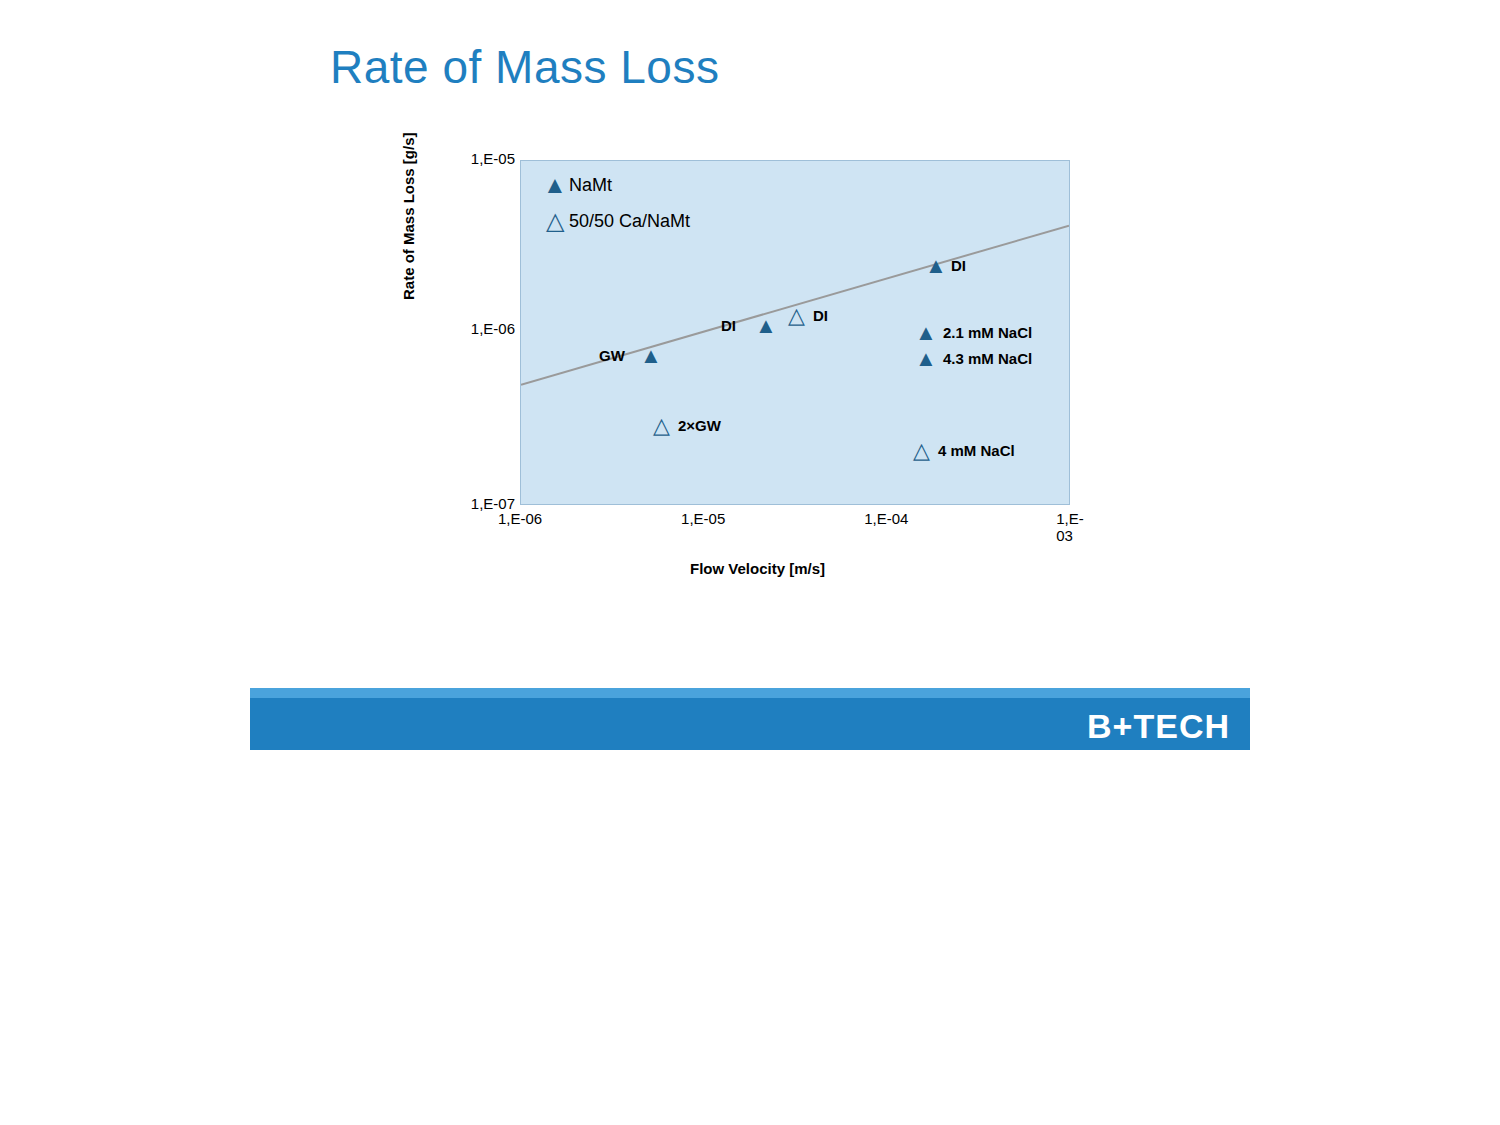Rate of Mass Loss
Rate of Mass Loss [g/s]
1,E-05
1,E-06
1,E-07
▲NaMt
△50/50 Ca/NaMt
▲
DI
▲
DI
△
DI
▲
GW
▲
2.1 mM NaCl
▲
4.3 mM NaCl
△
2×GW
△
4 mM NaCl
1,E-06
1,E-05
1,E-04
1,E-03
Flow Velocity [m/s]
B+TECH